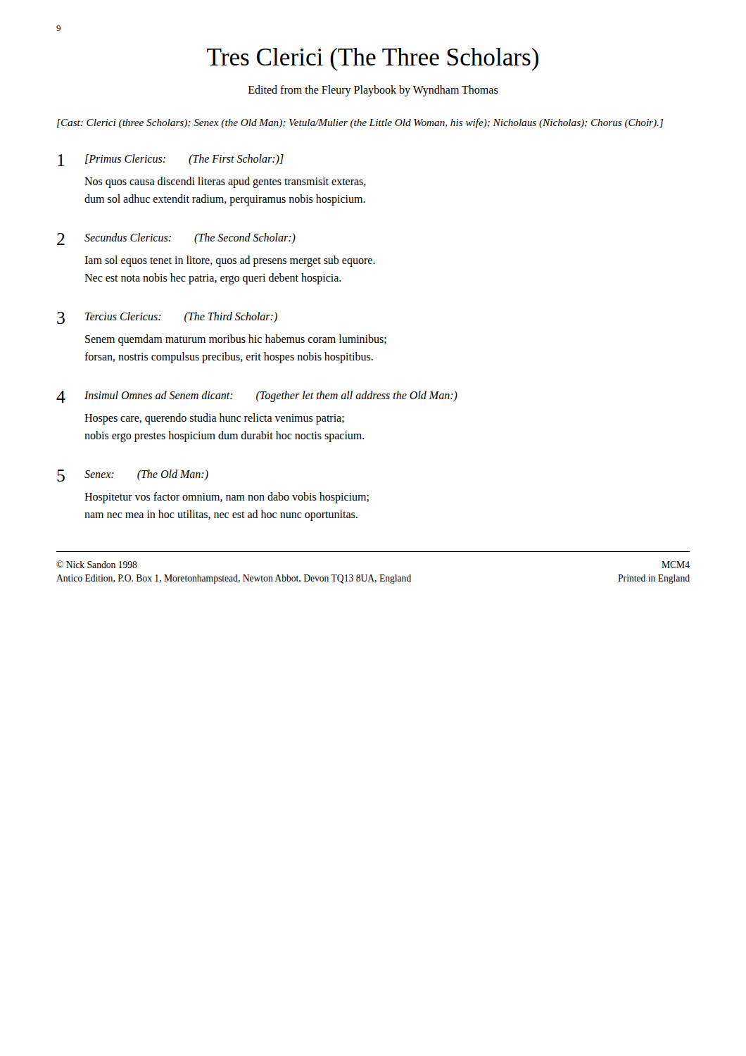9
Tres Clerici (The Three Scholars)
Edited from the Fleury Playbook by Wyndham Thomas
[Cast: Clerici (three Scholars); Senex (the Old Man); Vetula/Mulier (the Little Old Woman, his wife); Nicholaus (Nicholas); Chorus (Choir).]
1
[Primus Clericus:(The First Scholar:)]
Nos quos causa discendi literas apud gentes transmisit exteras,
dum sol adhuc extendit radium, perquiramus nobis hospicium.
2
Secundus Clericus:(The Second Scholar:)
Iam sol equos tenet in litore, quos ad presens merget sub equore.
Nec est nota nobis hec patria, ergo queri debent hospicia.
3
Tercius Clericus:(The Third Scholar:)
Senem quemdam maturum moribus hic habemus coram luminibus;
forsan, nostris compulsus precibus, erit hospes nobis hospitibus.
4
Insimul Omnes ad Senem dicant:(Together let them all address the Old Man:)
Hospes care, querendo studia hunc relicta venimus patria;
nobis ergo prestes hospicium dum durabit hoc noctis spacium.
5
Senex:(The Old Man:)
Hospitetur vos factor omnium, nam non dabo vobis hospicium;
nam nec mea in hoc utilitas, nec est ad hoc nunc oportunitas.
© Nick Sandon 1998 Antico Edition, P.O. Box 1, Moretonhampstead, Newton Abbot, Devon TQ13 8UA, England
MCM4 Printed in England